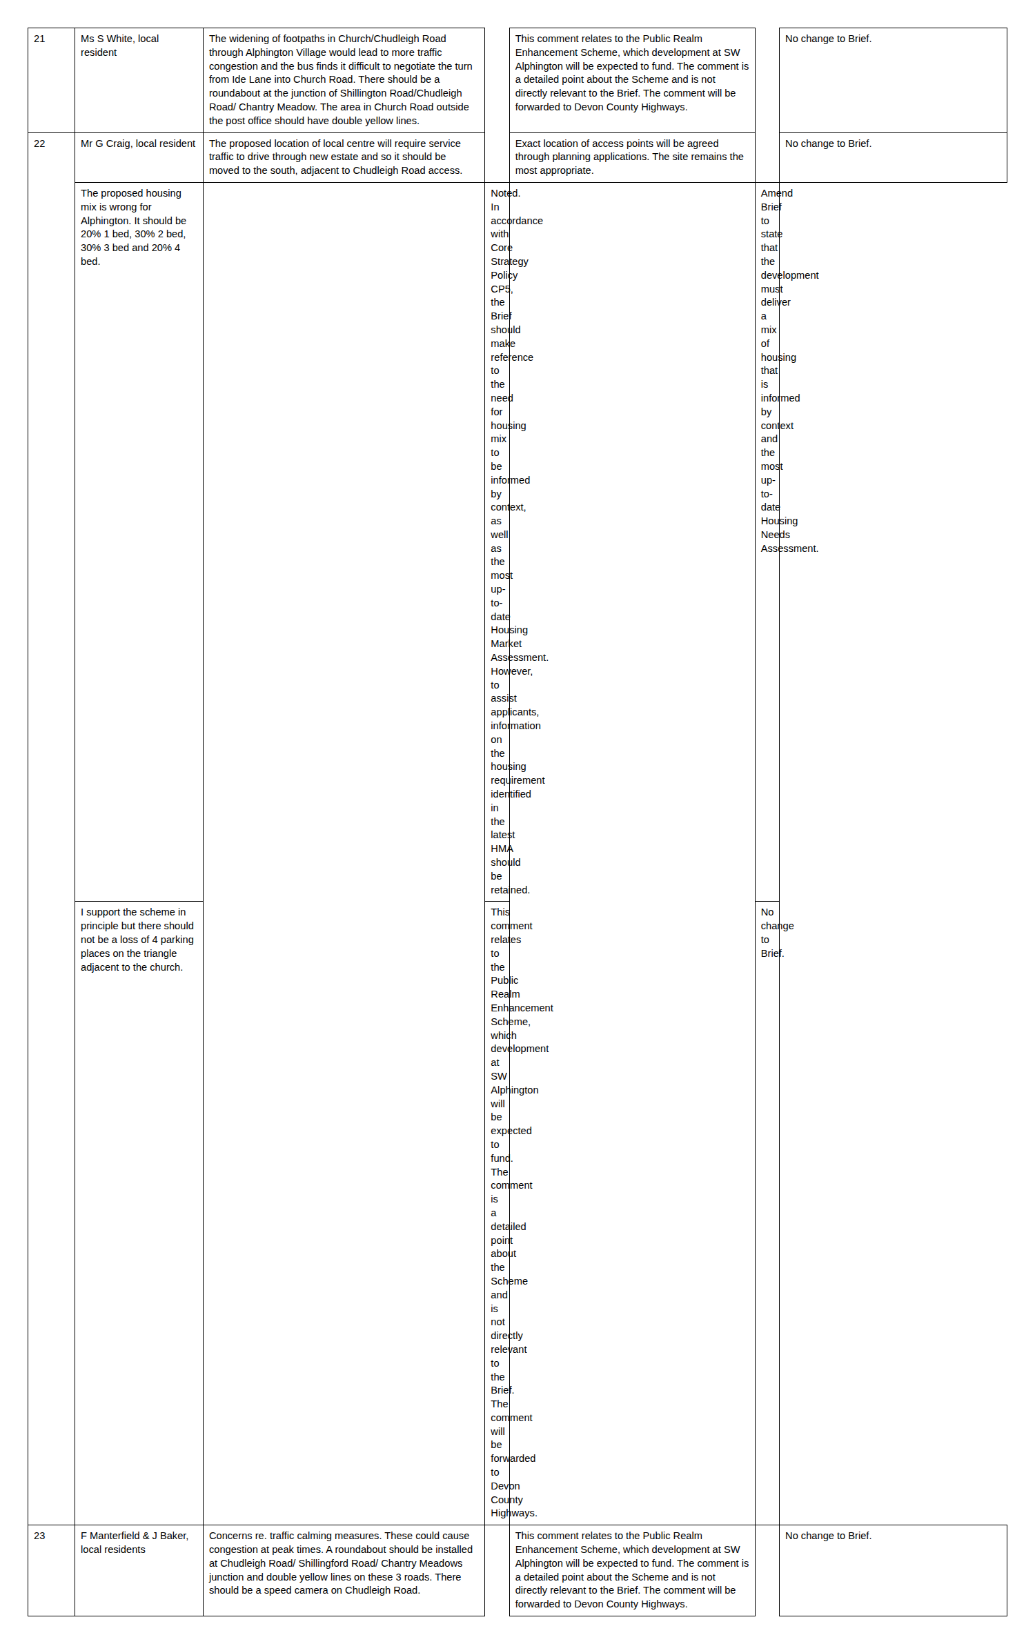| 21 | Ms S White, local resident | The widening of footpaths in Church/Chudleigh Road through Alphington Village would lead to more traffic congestion and the bus finds it difficult to negotiate the turn from Ide Lane into Church Road. There should be a roundabout at the junction of Shillington Road/Chudleigh Road/ Chantry Meadow. The area in Church Road outside the post office should have double yellow lines. | | This comment relates to the Public Realm Enhancement Scheme, which development at SW Alphington will be expected to fund. The comment is a detailed point about the Scheme and is not directly relevant to the Brief. The comment will be forwarded to Devon County Highways. | | No change to Brief. |
| 22 | Mr G Craig, local resident | The proposed location of local centre will require service traffic to drive through new estate and so it should be moved to the south, adjacent to Chudleigh Road access. | | Exact location of access points will be agreed through planning applications. The site remains the most appropriate. | | No change to Brief. |
| The proposed housing mix is wrong for Alphington. It should be 20% 1 bed, 30% 2 bed, 30% 3 bed and 20% 4 bed. | | Noted. In accordance with Core Strategy Policy CP5, the Brief should make reference to the need for housing mix to be informed by context, as well as the most up-to-date Housing Market Assessment. However, to assist applicants, information on the housing requirement identified in the latest HMA should be retained. | | Amend Brief to state that the development must deliver a mix of housing that is informed by context and the most up-to-date Housing Needs Assessment. |
| I support the scheme in principle but there should not be a loss of 4 parking places on the triangle adjacent to the church. | | This comment relates to the Public Realm Enhancement Scheme, which development at SW Alphington will be expected to fund. The comment is a detailed point about the Scheme and is not directly relevant to the Brief. The comment will be forwarded to Devon County Highways. | | No change to Brief. |
| 23 | F Manterfield & J Baker, local residents | Concerns re. traffic calming measures. These could cause congestion at peak times. A roundabout should be installed at Chudleigh Road/ Shillingford Road/ Chantry Meadows junction and double yellow lines on these 3 roads. There should be a speed camera on Chudleigh Road. | | This comment relates to the Public Realm Enhancement Scheme, which development at SW Alphington will be expected to fund. The comment is a detailed point about the Scheme and is not directly relevant to the Brief. The comment will be forwarded to Devon County Highways. | | No change to Brief. |